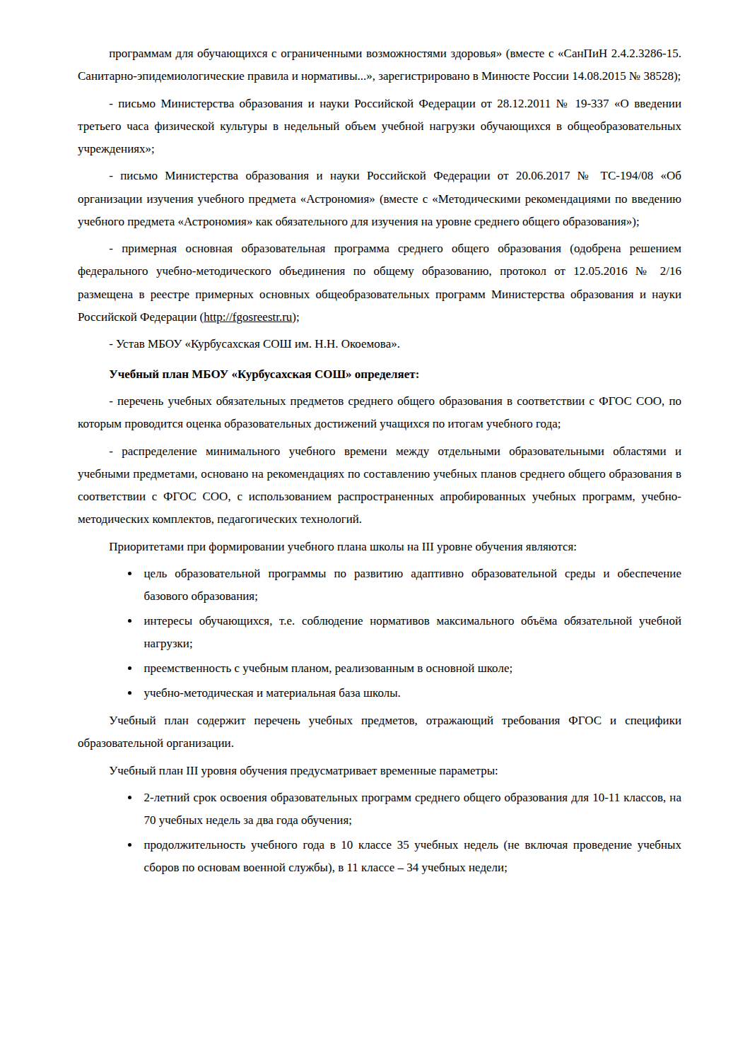программам для обучающихся с ограниченными возможностями здоровья» (вместе с «СанПиН 2.4.2.3286-15. Санитарно-эпидемиологические правила и нормативы...», зарегистрировано в Минюсте России 14.08.2015 № 38528);
- письмо Министерства образования и науки Российской Федерации от 28.12.2011 № 19-337 «О введении третьего часа физической культуры в недельный объем учебной нагрузки обучающихся в общеобразовательных учреждениях»;
- письмо Министерства образования и науки Российской Федерации от 20.06.2017 № ТС-194/08 «Об организации изучения учебного предмета «Астрономия» (вместе с «Методическими рекомендациями по введению учебного предмета «Астрономия» как обязательного для изучения на уровне среднего общего образования»);
- примерная основная образовательная программа среднего общего образования (одобрена решением федерального учебно-методического объединения по общему образованию, протокол от 12.05.2016 № 2/16 размещена в реестре примерных основных общеобразовательных программ Министерства образования и науки Российской Федерации (http://fgosreestr.ru);
- Устав МБОУ «Курбусахская СОШ им. Н.Н. Окоемова».
Учебный план МБОУ «Курбусахская СОШ» определяет:
- перечень учебных обязательных предметов среднего общего образования в соответствии с ФГОС СОО, по которым проводится оценка образовательных достижений учащихся по итогам учебного года;
- распределение минимального учебного времени между отдельными образовательными областями и учебными предметами, основано на рекомендациях по составлению учебных планов среднего общего образования в соответствии с ФГОС СОО, с использованием распространенных апробированных учебных программ, учебно-методических комплектов, педагогических технологий.
Приоритетами при формировании учебного плана школы на III уровне обучения являются:
цель образовательной программы по развитию адаптивно образовательной среды и обеспечение базового образования;
интересы обучающихся, т.е. соблюдение нормативов максимального объёма обязательной учебной нагрузки;
преемственность с учебным планом, реализованным в основной школе;
учебно-методическая и материальная база школы.
Учебный план содержит перечень учебных предметов, отражающий требования ФГОС и специфики образовательной организации.
Учебный план III уровня обучения предусматривает временные параметры:
2-летний срок освоения образовательных программ среднего общего образования для 10-11 классов, на 70 учебных недель за два года обучения;
продолжительность учебного года в 10 классе 35 учебных недель (не включая проведение учебных сборов по основам военной службы), в 11 классе – 34 учебных недели;